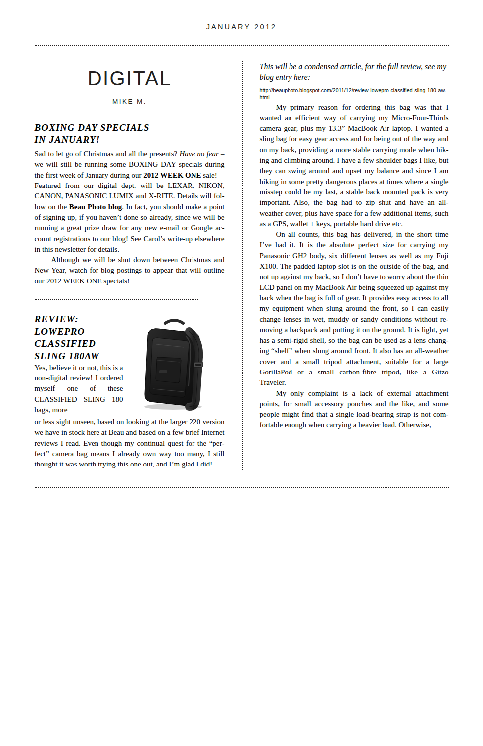January 2012
DIGITAL
MIKE M.
BOXING DAY SPECIALS
IN JANUARY!
Sad to let go of Christmas and all the presents? Have no fear – we will still be running some BOXING DAY specials during the first week of January during our 2012 WEEK ONE sale!
Featured from our digital dept. will be LEXAR, NIKON, CANON, PANASONIC LUMIX and X-RITE. Details will follow on the Beau Photo blog. In fact, you should make a point of signing up, if you haven’t done so already, since we will be running a great prize draw for any new e-mail or Google account registrations to our blog! See Carol’s write-up elsewhere in this newsletter for details.
Although we will be shut down between Christmas and New Year, watch for blog postings to appear that will outline our 2012 WEEK ONE specials!
REVIEW:
LOWEPRO
CLASSIFIED
SLING 180AW
Yes, believe it or not, this is a non-digital review! I ordered myself one of these CLASSIFIED SLING 180 bags, more
or less sight unseen, based on looking at the larger 220 version we have in stock here at Beau and based on a few brief Internet reviews I read. Even though my continual quest for the “perfect” camera bag means I already own way too many, I still thought it was worth trying this one out, and I’m glad I did!
This will be a condensed article, for the full review, see my blog entry here:
http://beauphoto.blogspot.com/2011/12/review-lowepro-classified-sling-180-aw.html
My primary reason for ordering this bag was that I wanted an efficient way of carrying my Micro-Four-Thirds camera gear, plus my 13.3” MacBook Air laptop. I wanted a sling bag for easy gear access and for being out of the way and on my back, providing a more stable carrying mode when hiking and climbing around. I have a few shoulder bags I like, but they can swing around and upset my balance and since I am hiking in some pretty dangerous places at times where a single misstep could be my last, a stable back mounted pack is very important. Also, the bag had to zip shut and have an all-weather cover, plus have space for a few additional items, such as a GPS, wallet + keys, portable hard drive etc.
On all counts, this bag has delivered, in the short time I’ve had it. It is the absolute perfect size for carrying my Panasonic GH2 body, six different lenses as well as my Fuji X100. The padded laptop slot is on the outside of the bag, and not up against my back, so I don’t have to worry about the thin LCD panel on my MacBook Air being squeezed up against my back when the bag is full of gear. It provides easy access to all my equipment when slung around the front, so I can easily change lenses in wet, muddy or sandy conditions without removing a backpack and putting it on the ground. It is light, yet has a semi-rigid shell, so the bag can be used as a lens changing “shelf” when slung around front. It also has an all-weather cover and a small tripod attachment, suitable for a large GorillaPod or a small carbon-fibre tripod, like a Gitzo Traveler.
My only complaint is a lack of external attachment points, for small accessory pouches and the like, and some people might find that a single load-bearing strap is not comfortable enough when carrying a heavier load. Otherwise,